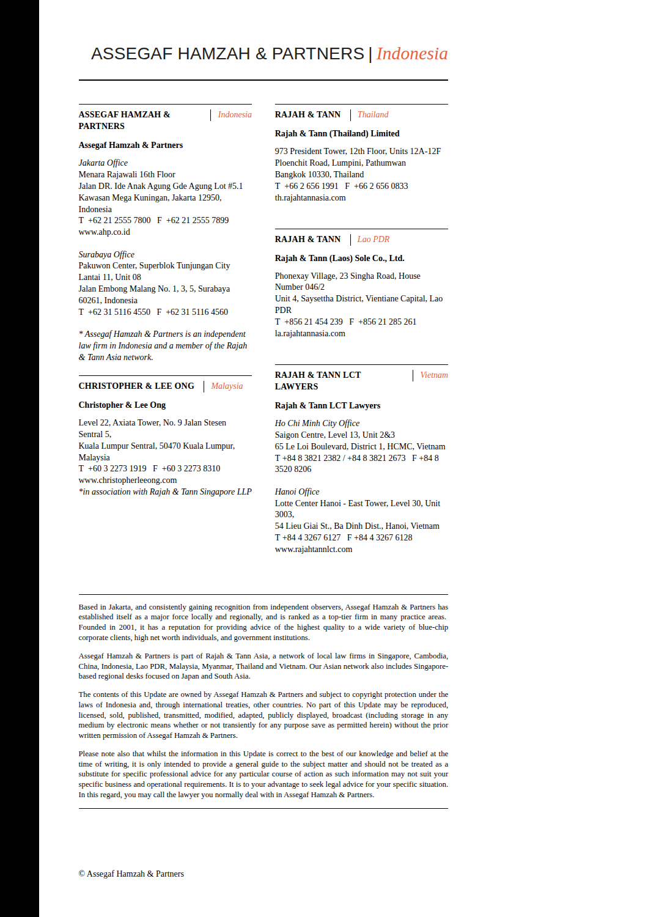ASSEGAF HAMZAH & PARTNERS|Indonesia
ASSEGAF HAMZAH & PARTNERS Indonesia
Assegaf Hamzah & Partners
Jakarta Office
Menara Rajawali 16th Floor
Jalan DR. Ide Anak Agung Gde Agung Lot #5.1
Kawasan Mega Kuningan, Jakarta 12950, Indonesia
T +62 21 2555 7800 F +62 21 2555 7899
www.ahp.co.id
Surabaya Office
Pakuwon Center, Superblok Tunjungan City
Lantai 11, Unit 08
Jalan Embong Malang No. 1, 3, 5, Surabaya 60261, Indonesia
T +62 31 5116 4550 F +62 31 5116 4560
* Assegaf Hamzah & Partners is an independent law firm in Indonesia and a member of the Rajah & Tann Asia network.
CHRISTOPHER & LEE ONG Malaysia
Christopher & Lee Ong
Level 22, Axiata Tower, No. 9 Jalan Stesen Sentral 5,
Kuala Lumpur Sentral, 50470 Kuala Lumpur, Malaysia
T +60 3 2273 1919 F +60 3 2273 8310
www.christopherleeong.com
*in association with Rajah & Tann Singapore LLP
RAJAH & TANN Thailand
Rajah & Tann (Thailand) Limited
973 President Tower, 12th Floor, Units 12A-12F
Ploenchit Road, Lumpini, Pathumwan
Bangkok 10330, Thailand
T +66 2 656 1991 F +66 2 656 0833
th.rajahtannasia.com
RAJAH & TANN Lao PDR
Rajah & Tann (Laos) Sole Co., Ltd.
Phonexay Village, 23 Singha Road, House Number 046/2
Unit 4, Saysettha District, Vientiane Capital, Lao PDR
T +856 21 454 239 F +856 21 285 261
la.rajahtannasia.com
RAJAH & TANN LCT LAWYERS Vietnam
Rajah & Tann LCT Lawyers
Ho Chi Minh City Office
Saigon Centre, Level 13, Unit 2&3
65 Le Loi Boulevard, District 1, HCMC, Vietnam
T +84 8 3821 2382 / +84 8 3821 2673 F +84 8 3520 8206
Hanoi Office
Lotte Center Hanoi - East Tower, Level 30, Unit 3003,
54 Lieu Giai St., Ba Dinh Dist., Hanoi, Vietnam
T +84 4 3267 6127 F +84 4 3267 6128
www.rajahtannlct.com
Based in Jakarta, and consistently gaining recognition from independent observers, Assegaf Hamzah & Partners has established itself as a major force locally and regionally, and is ranked as a top-tier firm in many practice areas. Founded in 2001, it has a reputation for providing advice of the highest quality to a wide variety of blue-chip corporate clients, high net worth individuals, and government institutions.
Assegaf Hamzah & Partners is part of Rajah & Tann Asia, a network of local law firms in Singapore, Cambodia, China, Indonesia, Lao PDR, Malaysia, Myanmar, Thailand and Vietnam. Our Asian network also includes Singapore-based regional desks focused on Japan and South Asia.
The contents of this Update are owned by Assegaf Hamzah & Partners and subject to copyright protection under the laws of Indonesia and, through international treaties, other countries. No part of this Update may be reproduced, licensed, sold, published, transmitted, modified, adapted, publicly displayed, broadcast (including storage in any medium by electronic means whether or not transiently for any purpose save as permitted herein) without the prior written permission of Assegaf Hamzah & Partners.
Please note also that whilst the information in this Update is correct to the best of our knowledge and belief at the time of writing, it is only intended to provide a general guide to the subject matter and should not be treated as a substitute for specific professional advice for any particular course of action as such information may not suit your specific business and operational requirements. It is to your advantage to seek legal advice for your specific situation. In this regard, you may call the lawyer you normally deal with in Assegaf Hamzah & Partners.
7 © Assegaf Hamzah & Partners